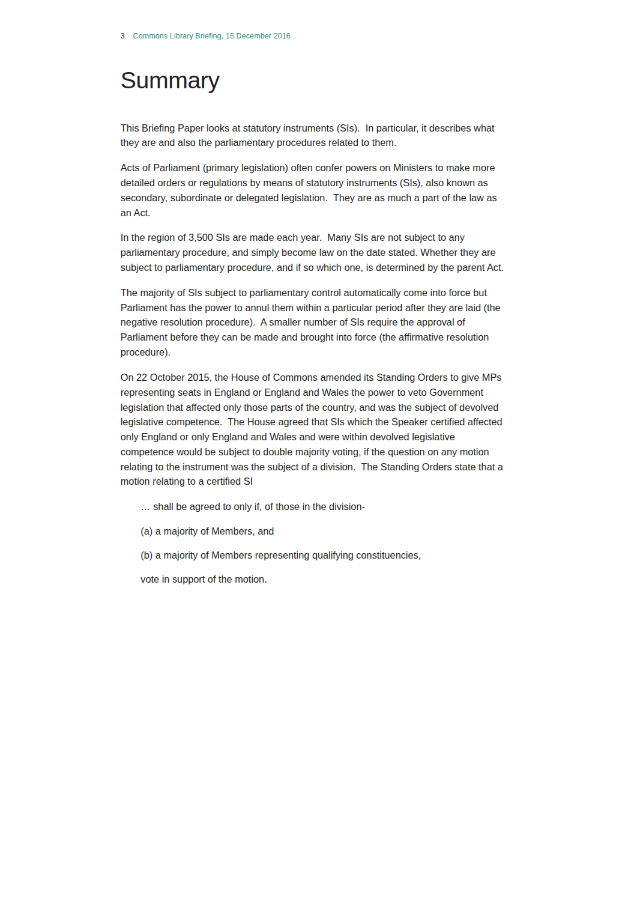3 Commons Library Briefing, 15 December 2016
Summary
This Briefing Paper looks at statutory instruments (SIs). In particular, it describes what they are and also the parliamentary procedures related to them.
Acts of Parliament (primary legislation) often confer powers on Ministers to make more detailed orders or regulations by means of statutory instruments (SIs), also known as secondary, subordinate or delegated legislation. They are as much a part of the law as an Act.
In the region of 3,500 SIs are made each year. Many SIs are not subject to any parliamentary procedure, and simply become law on the date stated. Whether they are subject to parliamentary procedure, and if so which one, is determined by the parent Act.
The majority of SIs subject to parliamentary control automatically come into force but Parliament has the power to annul them within a particular period after they are laid (the negative resolution procedure). A smaller number of SIs require the approval of Parliament before they can be made and brought into force (the affirmative resolution procedure).
On 22 October 2015, the House of Commons amended its Standing Orders to give MPs representing seats in England or England and Wales the power to veto Government legislation that affected only those parts of the country, and was the subject of devolved legislative competence. The House agreed that SIs which the Speaker certified affected only England or only England and Wales and were within devolved legislative competence would be subject to double majority voting, if the question on any motion relating to the instrument was the subject of a division. The Standing Orders state that a motion relating to a certified SI
… shall be agreed to only if, of those in the division-
(a) a majority of Members, and
(b) a majority of Members representing qualifying constituencies,
vote in support of the motion.